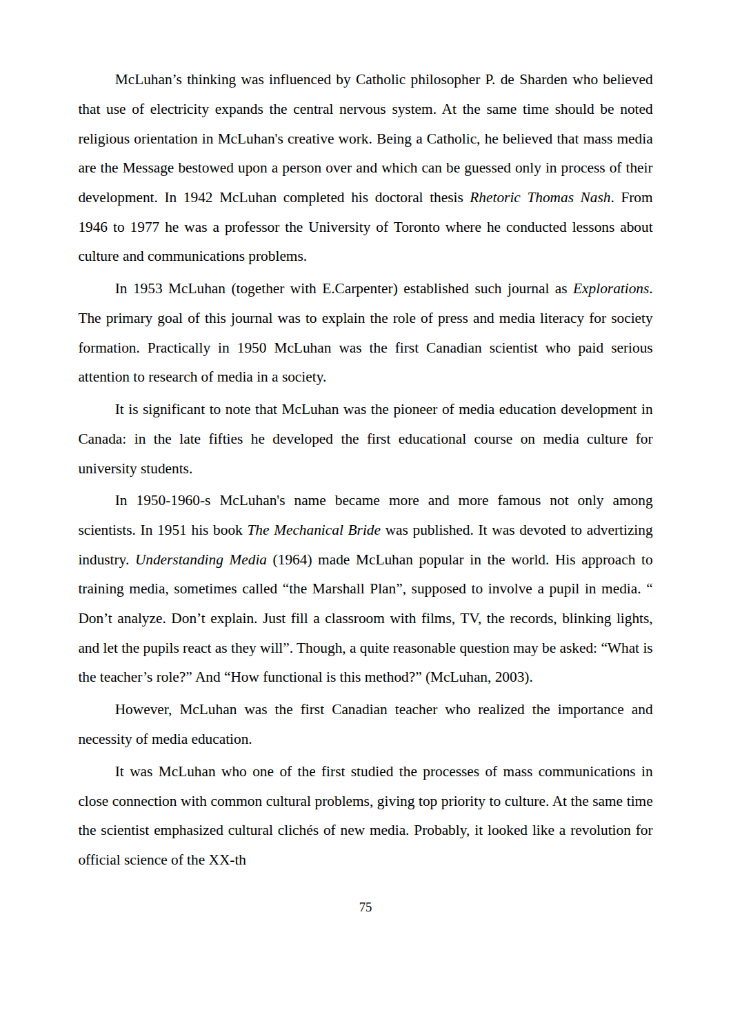McLuhan’s thinking was influenced by Catholic philosopher P. de Sharden who believed that use of electricity expands the central nervous system. At the same time should be noted religious orientation in McLuhan's creative work. Being a Catholic, he believed that mass media are the Message bestowed upon a person over and which can be guessed only in process of their development. In 1942 McLuhan completed his doctoral thesis Rhetoric Thomas Nash. From 1946 to 1977 he was a professor the University of Toronto where he conducted lessons about culture and communications problems.
In 1953 McLuhan (together with E.Carpenter) established such journal as Explorations. The primary goal of this journal was to explain the role of press and media literacy for society formation. Practically in 1950 McLuhan was the first Canadian scientist who paid serious attention to research of media in a society.
It is significant to note that McLuhan was the pioneer of media education development in Canada: in the late fifties he developed the first educational course on media culture for university students.
In 1950-1960-s McLuhan's name became more and more famous not only among scientists. In 1951 his book The Mechanical Bride was published. It was devoted to advertizing industry. Understanding Media (1964) made McLuhan popular in the world. His approach to training media, sometimes called “the Marshall Plan”, supposed to involve a pupil in media. “ Don’t analyze. Don’t explain. Just fill a classroom with films, TV, the records, blinking lights, and let the pupils react as they will”. Though, a quite reasonable question may be asked: “What is the teacher’s role?” And “How functional is this method?” (McLuhan, 2003).
However, McLuhan was the first Canadian teacher who realized the importance and necessity of media education.
It was McLuhan who one of the first studied the processes of mass communications in close connection with common cultural problems, giving top priority to culture. At the same time the scientist emphasized cultural clichés of new media. Probably, it looked like a revolution for official science of the XX-th
75